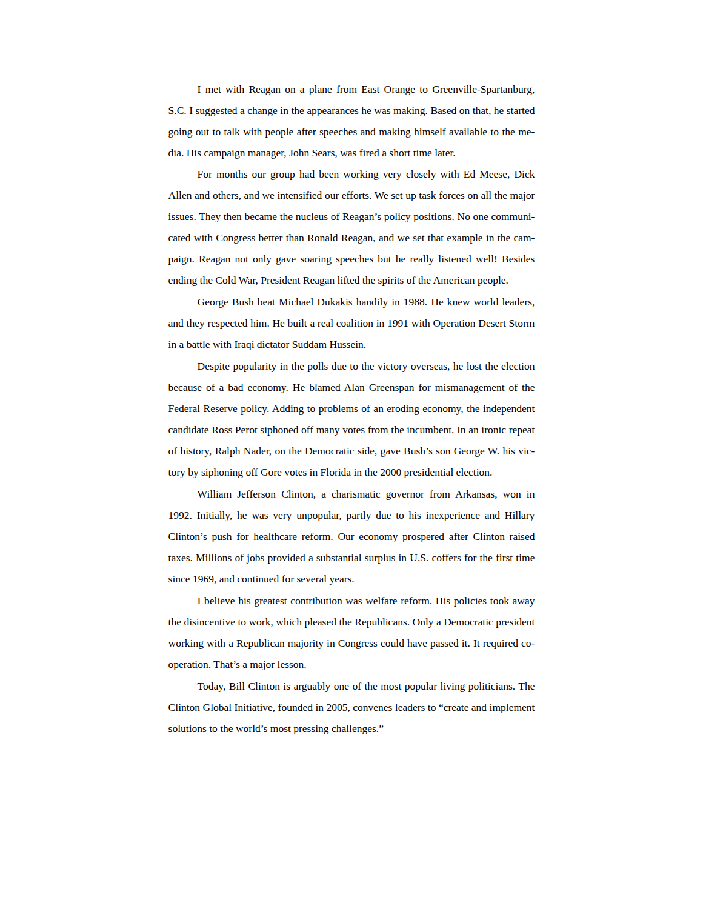I met with Reagan on a plane from East Orange to Greenville-Spartanburg, S.C. I suggested a change in the appearances he was making. Based on that, he started going out to talk with people after speeches and making himself available to the media. His campaign manager, John Sears, was fired a short time later.
For months our group had been working very closely with Ed Meese, Dick Allen and others, and we intensified our efforts. We set up task forces on all the major issues. They then became the nucleus of Reagan’s policy positions. No one communicated with Congress better than Ronald Reagan, and we set that example in the campaign. Reagan not only gave soaring speeches but he really listened well! Besides ending the Cold War, President Reagan lifted the spirits of the American people.
George Bush beat Michael Dukakis handily in 1988. He knew world leaders, and they respected him. He built a real coalition in 1991 with Operation Desert Storm in a battle with Iraqi dictator Suddam Hussein.
Despite popularity in the polls due to the victory overseas, he lost the election because of a bad economy. He blamed Alan Greenspan for mismanagement of the Federal Reserve policy. Adding to problems of an eroding economy, the independent candidate Ross Perot siphoned off many votes from the incumbent. In an ironic repeat of history, Ralph Nader, on the Democratic side, gave Bush’s son George W. his victory by siphoning off Gore votes in Florida in the 2000 presidential election.
William Jefferson Clinton, a charismatic governor from Arkansas, won in 1992. Initially, he was very unpopular, partly due to his inexperience and Hillary Clinton’s push for healthcare reform. Our economy prospered after Clinton raised taxes. Millions of jobs provided a substantial surplus in U.S. coffers for the first time since 1969, and continued for several years.
I believe his greatest contribution was welfare reform. His policies took away the disincentive to work, which pleased the Republicans. Only a Democratic president working with a Republican majority in Congress could have passed it. It required cooperation. That’s a major lesson.
Today, Bill Clinton is arguably one of the most popular living politicians. The Clinton Global Initiative, founded in 2005, convenes leaders to “create and implement solutions to the world’s most pressing challenges.”